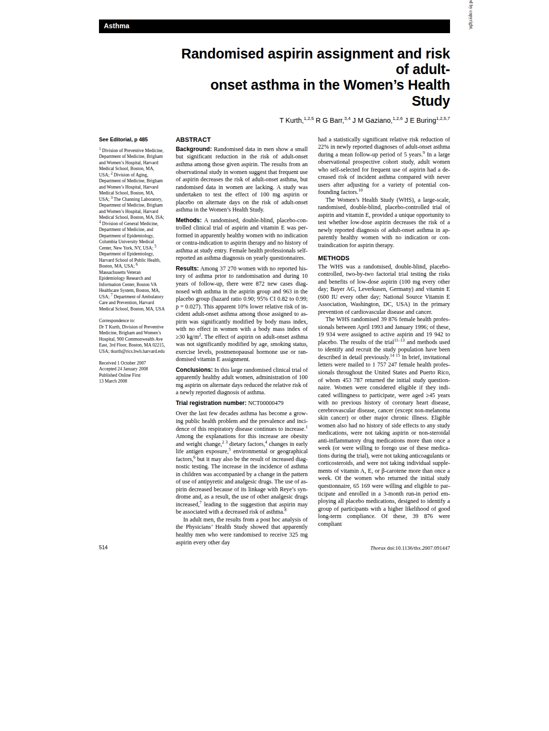Thorax: first published as 10.1136/thx.2007.091447 on 13 March 2008. Downloaded from http://thorax.bmj.com/ on July 2, 2022 by guest. Protected by copyright.
Asthma
Randomised aspirin assignment and risk of adult-
onset asthma in the Women’s Health Study
T Kurth,1,2,5 R G Barr,3,4 J M Gaziano,1,2,6 J E Buring1,2,5,7
See Editorial, p 485
1 Division of Preventive Medicine, Department of Medicine, Brigham and Women’s Hospital, Harvard Medical School, Boston, MA, USA; 2 Division of Aging, Department of Medicine, Brigham and Women’s Hospital, Harvard Medical School, Boston, MA, USA; 3 The Channing Laboratory, Department of Medicine, Brigham and Women’s Hospital, Harvard Medical School, Boston, MA, ISA; 4 Division of General Medicine, Department of Medicine, and Department of Epidemiology, Columbia University Medical Center, New York, NY, USA; 5 Department of Epidemiology, Harvard School of Public Health, Boston, MA, USA; 6 Massachusetts Veteran Epidemiology Research and Information Center, Boston VA Healthcare System, Boston, MA, USA; 7 Department of Ambulatory Care and Prevention, Harvard Medical School, Boston, MA, USA
Correspondence to:
Dr T Kurth, Division of Preventive Medicine, Brigham and Women’s Hospital, 900 Commonwealth Ave East, 3rd Floor, Boston, MA 02215, USA; tkurth@rics.bwh.harvard.edu
Received 1 October 2007
Accepted 24 January 2008
Published Online First
13 March 2008
ABSTRACT
Background: Randomised data in men show a small but significant reduction in the risk of adult-onset asthma among those given aspirin. The results from an observational study in women suggest that frequent use of aspirin decreases the risk of adult-onset asthma, but randomised data in women are lacking. A study was undertaken to test the effect of 100 mg aspirin or placebo on alternate days on the risk of adult-onset asthma in the Women’s Health Study.
Methods: A randomised, double-blind, placebo-controlled clinical trial of aspirin and vitamin E was performed in apparently healthy women with no indication or contra-indication to aspirin therapy and no history of asthma at study entry. Female health professionals self-reported an asthma diagnosis on yearly questionnaires.
Results: Among 37 270 women with no reported history of asthma prior to randomisation and during 10 years of follow-up, there were 872 new cases diagnosed with asthma in the aspirin group and 963 in the placebo group (hazard ratio 0.90; 95% CI 0.82 to 0.99; p = 0.027). This apparent 10% lower relative risk of incident adult-onset asthma among those assigned to aspirin was significantly modified by body mass index, with no effect in women with a body mass index of ≥30 kg/m2. The effect of aspirin on adult-onset asthma was not significantly modified by age, smoking status, exercise levels, postmenopausal hormone use or randomised vitamin E assignment.
Conclusions: In this large randomised clinical trial of apparently healthy adult women, administration of 100 mg aspirin on alternate days reduced the relative risk of a newly reported diagnosis of asthma.
Trial registration number: NCT00000479
Over the last few decades asthma has become a growing public health problem and the prevalence and incidence of this respiratory disease continues to increase.1 Among the explanations for this increase are obesity and weight change,2 3 dietary factors,4 changes in early life antigen exposure,5 environmental or geographical factors,6 but it may also be the result of increased diagnostic testing. The increase in the incidence of asthma in children was accompanied by a change in the pattern of use of antipyretic and analgesic drugs. The use of aspirin decreased because of its linkage with Reye’s syndrome and, as a result, the use of other analgesic drugs increased,7 leading to the suggestion that aspirin may be associated with a decreased risk of asthma.8
In adult men, the results from a post hoc analysis of the Physicians’ Health Study showed that apparently healthy men who were randomised to receive 325 mg aspirin every other day
had a statistically significant relative risk reduction of 22% in newly reported diagnoses of adult-onset asthma during a mean follow-up period of 5 years.9 In a large observational prospective cohort study, adult women who self-selected for frequent use of aspirin had a decreased risk of incident asthma compared with never users after adjusting for a variety of potential confounding factors.10
The Women’s Health Study (WHS), a large-scale, randomised, double-blind, placebo-controlled trial of aspirin and vitamin E, provided a unique opportunity to test whether low-dose aspirin decreases the risk of a newly reported diagnosis of adult-onset asthma in apparently healthy women with no indication or contraindication for aspirin therapy.
METHODS
The WHS was a randomised, double-blind, placebo-controlled, two-by-two factorial trial testing the risks and benefits of low-dose aspirin (100 mg every other day; Bayer AG, Leverkusen, Germany) and vitamin E (600 IU every other day; National Source Vitamin E Association, Washington, DC, USA) in the primary prevention of cardiovascular disease and cancer.
The WHS randomised 39 876 female health professionals between April 1993 and January 1996; of these, 19 934 were assigned to active aspirin and 19 942 to placebo. The results of the trial11–13 and methods used to identify and recruit the study population have been described in detail previously.14 15 In brief, invitational letters were mailed to 1 757 247 female health professionals throughout the United States and Puerto Rico, of whom 453 787 returned the initial study questionnaire. Women were considered eligible if they indicated willingness to participate, were aged ≥45 years with no previous history of coronary heart disease, cerebrovascular disease, cancer (except non-melanoma skin cancer) or other major chronic illness. Eligible women also had no history of side effects to any study medications, were not taking aspirin or non-steroidal anti-inflammatory drug medications more than once a week (or were willing to forego use of these medications during the trial), were not taking anticoagulants or corticosteroids, and were not taking individual supplements of vitamin A, E, or β-carotene more than once a week. Of the women who returned the initial study questionnaire, 65 169 were willing and eligible to participate and enrolled in a 3-month run-in period employing all placebo medications, designed to identify a group of participants with a higher likelihood of good long-term compliance. Of these, 39 876 were compliant
514
Thorax doi:10.1136/thx.2007.091447